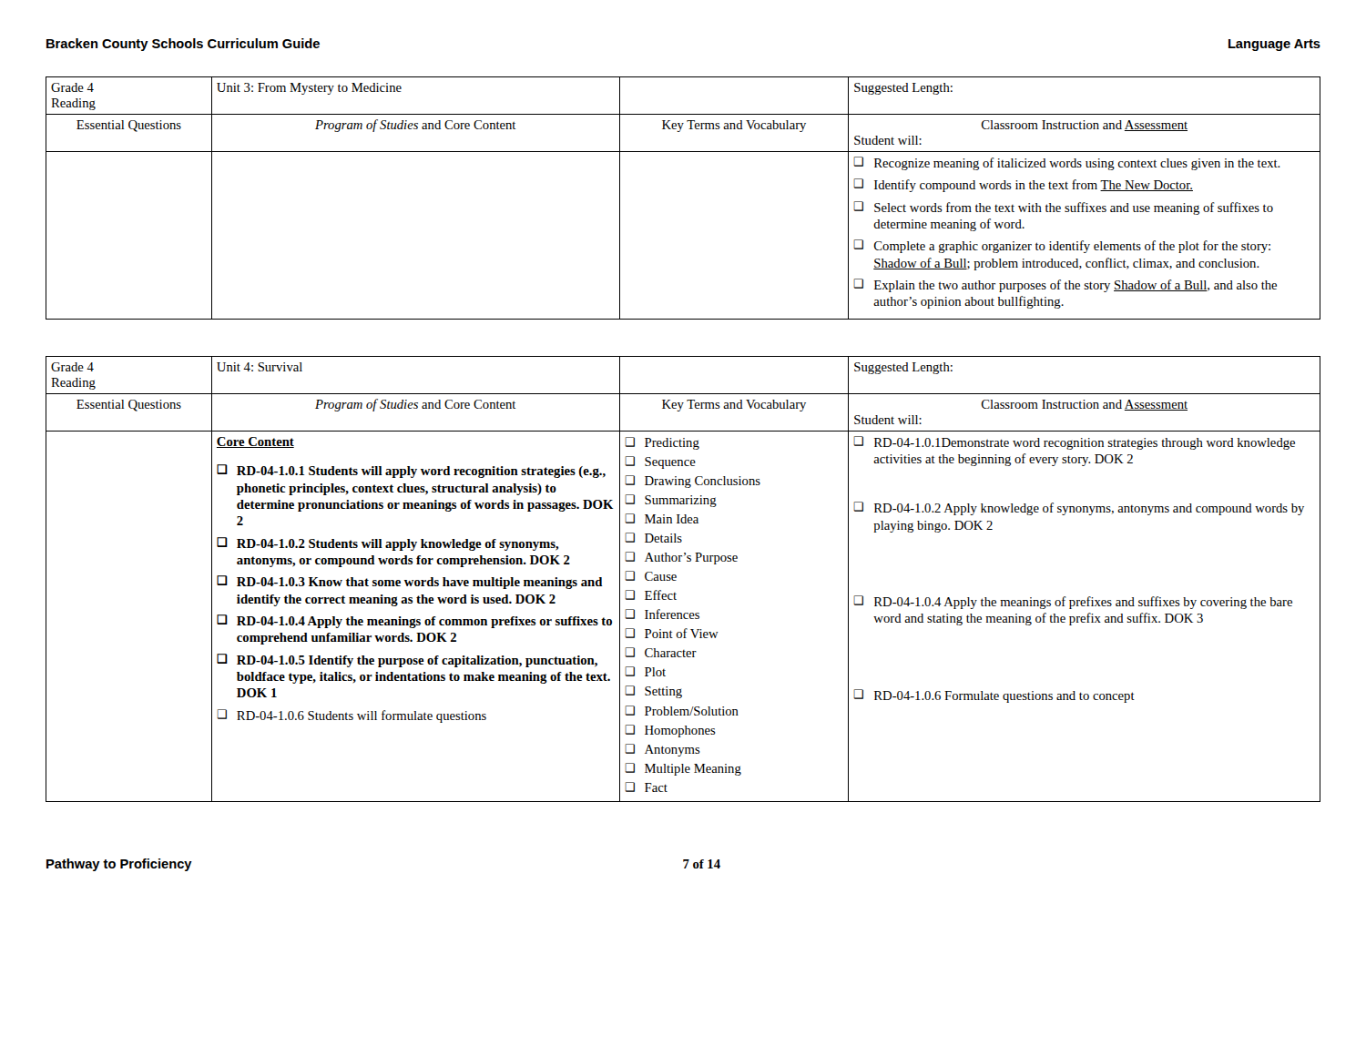Bracken County Schools Curriculum Guide Language Arts
| Grade 4 Reading | Unit 3: From Mystery to Medicine | | Suggested Length: |
| Essential Questions | Program of Studies and Core Content | Key Terms and Vocabulary | Classroom Instruction and Assessment Student will: |
| | | | Recognize meaning of italicized words using context clues given in the text. Identify compound words in the text from The New Doctor. Select words from the text with the suffixes and use meaning of suffixes to determine meaning of word. Complete a graphic organizer to identify elements of the plot for the story: Shadow of a Bull ; problem introduced, conflict, climax, and conclusion. Explain the two author purposes of the story Shadow of a Bull , and also the author’s opinion about bullfighting. |
| Grade 4 Reading | Unit 4: Survival | | Suggested Length: |
| Essential Questions | Program of Studies and Core Content | Key Terms and Vocabulary | Classroom Instruction and Assessment Student will: |
| | Core Content RD-04-1.0.1 Students will apply word recognition strategies (e.g., phonetic principles, context clues, structural analysis) to determine pronunciations or meanings of words in passages. DOK 2 RD-04-1.0.2 Students will apply knowledge of synonyms, antonyms, or compound words for comprehension. DOK 2 RD-04-1.0.3 Know that some words have multiple meanings and identify the correct meaning as the word is used. DOK 2 RD-04-1.0.4 Apply the meanings of common prefixes or suffixes to comprehend unfamiliar words. DOK 2 RD-04-1.0.5 Identify the purpose of capitalization, punctuation, boldface type, italics, or indentations to make meaning of the text. DOK 1 RD-04-1.0.6 Students will formulate questions | Predicting Sequence Drawing Conclusions Summarizing Main Idea Details Author’s Purpose Cause Effect Inferences Point of View Character Plot Setting Problem/Solution Homophones Antonyms Multiple Meaning Fact | RD-04-1.0.1Demonstrate word recognition strategies through word knowledge activities at the beginning of every story. DOK 2 RD-04-1.0.2 Apply knowledge of synonyms, antonyms and compound words by playing bingo. DOK 2 RD-04-1.0.4 Apply the meanings of prefixes and suffixes by covering the bare word and stating the meaning of the prefix and suffix. DOK 3 RD-04-1.0.6 Formulate questions and to concept |
Pathway to Proficiency 7 of 14